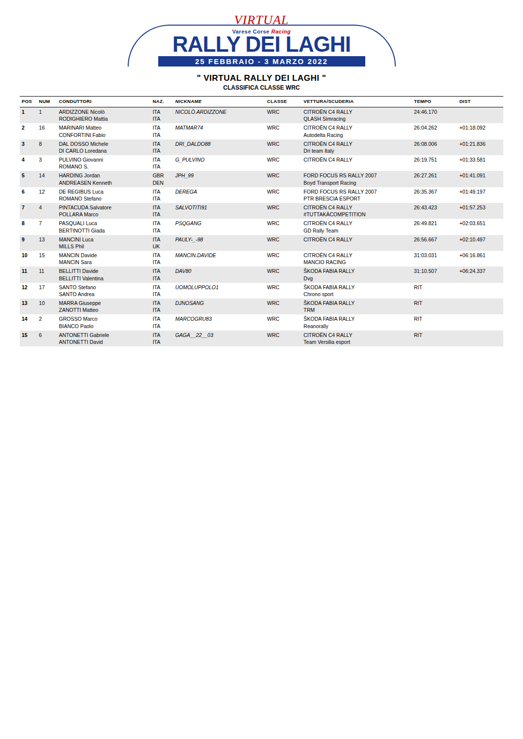VIRTUAL
Varese Corse Racing
RALLY DEI LAGHI
25 FEBBRAIO - 3 MARZO 2022
" VIRTUAL RALLY DEI LAGHI "
CLASSIFICA CLASSE WRC
| POS | NUM | CONDUTTORI | NAZ. | NICKNAME | CLASSE | VETTURA/SCUDERIA | TEMPO | DIST |
| --- | --- | --- | --- | --- | --- | --- | --- | --- |
| 1 | 1 | ARDIZZONE Nicolò RODIGHIERO Mattia | ITA ITA | NICOLÒ.ARDIZZONE | WRC | CITROËN C4 RALLY QLASH Simracing | 24:46.170 | |
| 2 | 16 | MARINARI Matteo CONFORTINI Fabio | ITA ITA | MATMAR74 | WRC | CITROËN C4 RALLY Autodelta Racing | 26:04.262 | +01:18.092 |
| 3 | 8 | DAL DOSSO Michele DI CARLO Loredana | ITA ITA | DRI_DALDO88 | WRC | CITROËN C4 RALLY Dri team Italy | 26:08.006 | +01:21.836 |
| 4 | 3 | PULVINO Giovanni ROMANO S. | ITA ITA | G_PULVINO | WRC | CITROËN C4 RALLY | 26:19.751 | +01:33.581 |
| 5 | 14 | HARDING Jordan ANDREASEN Kenneth | GBR DEN | JPH_99 | WRC | FORD FOCUS RS RALLY 2007 Boyd Transport Racing | 26:27.261 | +01:41.091 |
| 6 | 12 | DE REGIBUS Luca ROMANO Stefano | ITA ITA | DEREGA | WRC | FORD FOCUS RS RALLY 2007 PTR BRESCIA ESPORT | 26:35.367 | +01:49.197 |
| 7 | 4 | PINTACUDA Salvatore POLLARA Marco | ITA ITA | SALVOTITI91 | WRC | CITROËN C4 RALLY #TUTTAKÀCOMPETITION | 26:43.423 | +01:57.253 |
| 8 | 7 | PASQUALI Luca BERTINOTTI Giada | ITA ITA | PSQGANG | WRC | CITROËN C4 RALLY GD Rally Team | 26:49.821 | +02:03.651 |
| 9 | 13 | MANCINI Luca MILLS Phil | ITA UK | PAULY-_-98 | WRC | CITROËN C4 RALLY | 26:56.667 | +02:10.497 |
| 10 | 15 | MANCIN Davide MANCIN Sara | ITA ITA | MANCIN.DAVIDE | WRC | CITROËN C4 RALLY MANCIO RACING | 31:03.031 | +06:16.861 |
| 11 | 11 | BELLITTI Davide BELLITTI Valentina | ITA ITA | DAV80 | WRC | ŠKODA FABIA RALLY Dvg | 31:10.507 | +06:24.337 |
| 12 | 17 | SANTO Stefano SANTO Andrea | ITA ITA | UOMOLUPPOLO1 | WRC | ŠKODA FABIA RALLY Chrono sport | RIT | |
| 13 | 10 | MARRA Giuseppe ZANOTTI Matteo | ITA ITA | DJNOSANG | WRC | ŠKODA FABIA RALLY TRM | RIT | |
| 14 | 2 | GROSSO Marco BIANCO Paolo | ITA ITA | MARCOGRU83 | WRC | ŠKODA FABIA RALLY Reanorally | RIT | |
| 15 | 6 | ANTONETTI Gabriele ANTONETTI David | ITA ITA | GAGA__22__03 | WRC | CITROËN C4 RALLY Team Versilia esport | RIT | |